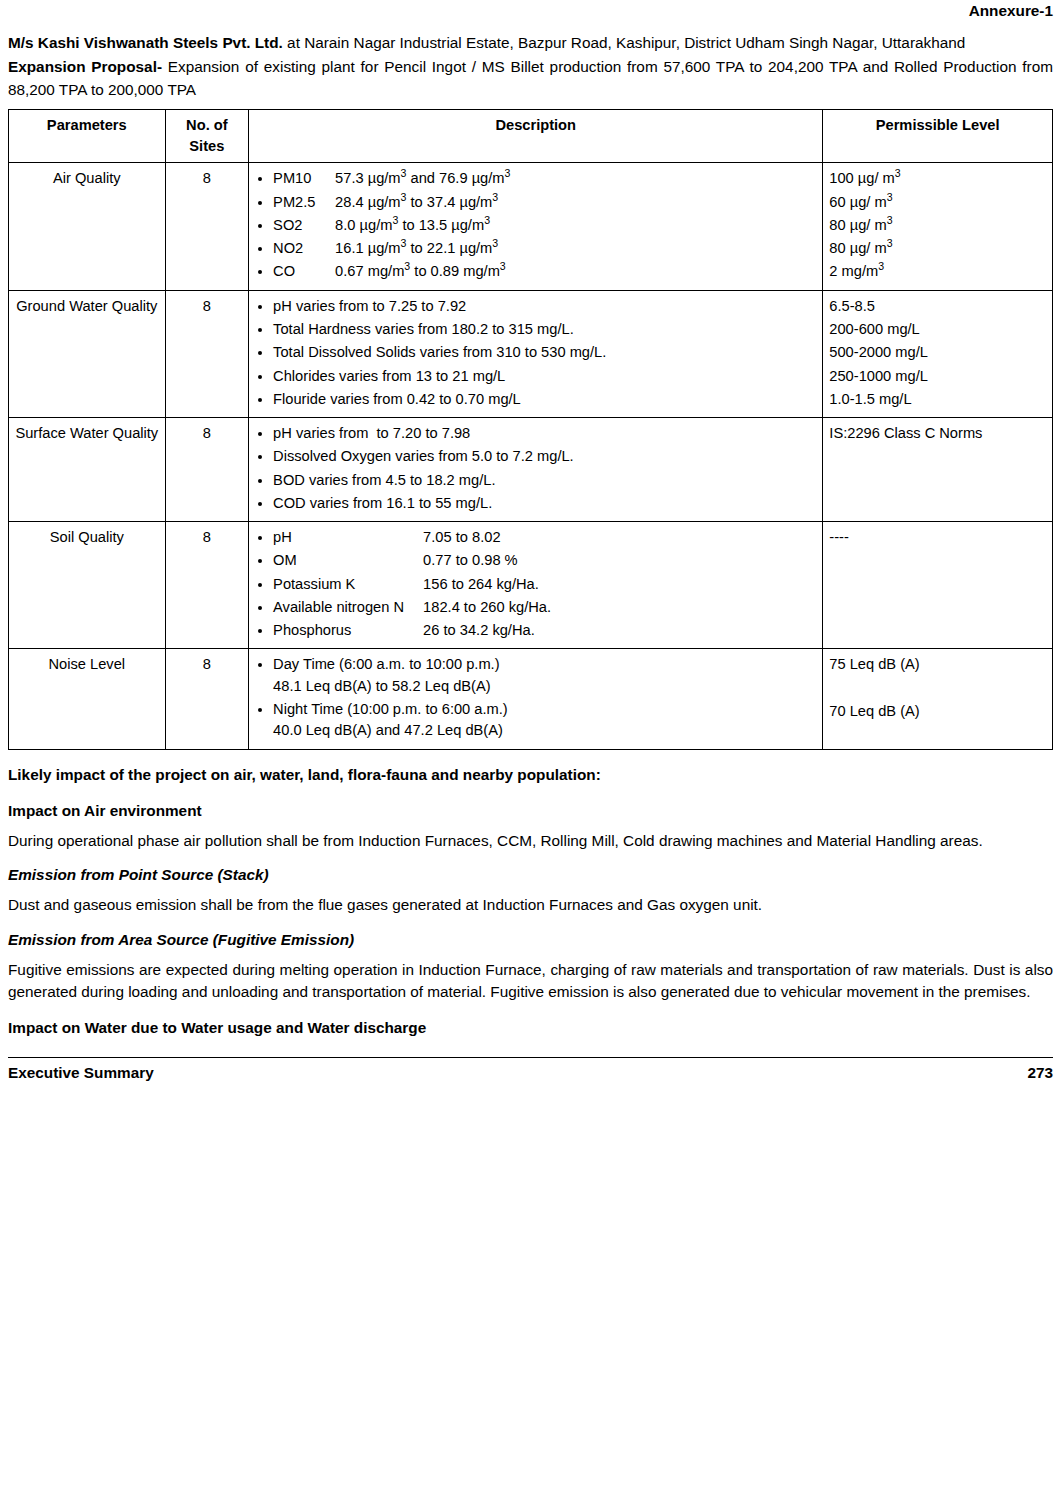Annexure-1
M/s Kashi Vishwanath Steels Pvt. Ltd. at Narain Nagar Industrial Estate, Bazpur Road, Kashipur, District Udham Singh Nagar, Uttarakhand
Expansion Proposal- Expansion of existing plant for Pencil Ingot / MS Billet production from 57,600 TPA to 204,200 TPA and Rolled Production from 88,200 TPA to 200,000 TPA
| Parameters | No. of Sites | Description | Permissible Level |
| --- | --- | --- | --- |
| Air Quality | 8 | PM10 57.3 µg/m 3 and 76.9 µg/m 3 PM2.5 28.4 µg/m 3 to 37.4 µg/m 3 SO2 8.0 µg/m 3 to 13.5 µg/m 3 NO2 16.1 µg/m 3 to 22.1 µg/m 3 CO 0.67 mg/m 3 to 0.89 mg/m 3 | 100 µg/ m 3 60 µg/ m 3 80 µg/ m 3 80 µg/ m 3 2 mg/m 3 |
| Ground Water Quality | 8 | pH varies from to 7.25 to 7.92 Total Hardness varies from 180.2 to 315 mg/L. Total Dissolved Solids varies from 310 to 530 mg/L. Chlorides varies from 13 to 21 mg/L Flouride varies from 0.42 to 0.70 mg/L | 6.5-8.5 200-600 mg/L 500-2000 mg/L 250-1000 mg/L 1.0-1.5 mg/L |
| Surface Water Quality | 8 | pH varies from to 7.20 to 7.98 Dissolved Oxygen varies from 5.0 to 7.2 mg/L. BOD varies from 4.5 to 18.2 mg/L. COD varies from 16.1 to 55 mg/L. | IS:2296 Class C Norms |
| Soil Quality | 8 | pH 7.05 to 8.02 OM 0.77 to 0.98 % Potassium K 156 to 264 kg/Ha. Available nitrogen N 182.4 to 260 kg/Ha. Phosphorus 26 to 34.2 kg/Ha. | ---- |
| Noise Level | 8 | Day Time (6:00 a.m. to 10:00 p.m.) 48.1 Leq dB(A) to 58.2 Leq dB(A) Night Time (10:00 p.m. to 6:00 a.m.) 40.0 Leq dB(A) and 47.2 Leq dB(A) | 75 Leq dB (A) 70 Leq dB (A) |
Likely impact of the project on air, water, land, flora-fauna and nearby population:
Impact on Air environment
During operational phase air pollution shall be from Induction Furnaces, CCM, Rolling Mill, Cold drawing machines and Material Handling areas.
Emission from Point Source (Stack)
Dust and gaseous emission shall be from the flue gases generated at Induction Furnaces and Gas oxygen unit.
Emission from Area Source (Fugitive Emission)
Fugitive emissions are expected during melting operation in Induction Furnace, charging of raw materials and transportation of raw materials. Dust is also generated during loading and unloading and transportation of material. Fugitive emission is also generated due to vehicular movement in the premises.
Impact on Water due to Water usage and Water discharge
Executive Summary 273